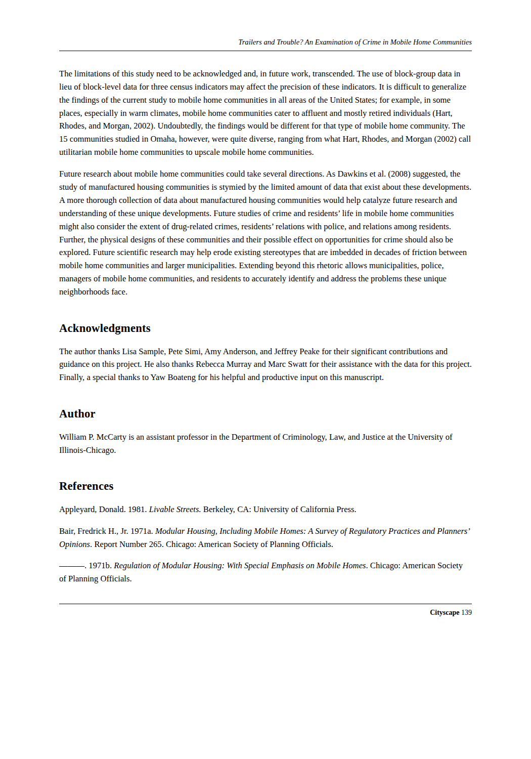Trailers and Trouble? An Examination of Crime in Mobile Home Communities
The limitations of this study need to be acknowledged and, in future work, transcended. The use of block-group data in lieu of block-level data for three census indicators may affect the precision of these indicators. It is difficult to generalize the findings of the current study to mobile home communities in all areas of the United States; for example, in some places, especially in warm climates, mobile home communities cater to affluent and mostly retired individuals (Hart, Rhodes, and Morgan, 2002). Undoubtedly, the findings would be different for that type of mobile home community. The 15 communities studied in Omaha, however, were quite diverse, ranging from what Hart, Rhodes, and Morgan (2002) call utilitarian mobile home communities to upscale mobile home communities.
Future research about mobile home communities could take several directions. As Dawkins et al. (2008) suggested, the study of manufactured housing communities is stymied by the limited amount of data that exist about these developments. A more thorough collection of data about manufactured housing communities would help catalyze future research and understanding of these unique developments. Future studies of crime and residents’ life in mobile home communities might also consider the extent of drug-related crimes, residents’ relations with police, and relations among residents. Further, the physical designs of these communities and their possible effect on opportunities for crime should also be explored. Future scientific research may help erode existing stereotypes that are imbedded in decades of friction between mobile home communities and larger municipalities. Extending beyond this rhetoric allows municipalities, police, managers of mobile home communities, and residents to accurately identify and address the problems these unique neighborhoods face.
Acknowledgments
The author thanks Lisa Sample, Pete Simi, Amy Anderson, and Jeffrey Peake for their significant contributions and guidance on this project. He also thanks Rebecca Murray and Marc Swatt for their assistance with the data for this project. Finally, a special thanks to Yaw Boateng for his helpful and productive input on this manuscript.
Author
William P. McCarty is an assistant professor in the Department of Criminology, Law, and Justice at the University of Illinois-Chicago.
References
Appleyard, Donald. 1981. Livable Streets. Berkeley, CA: University of California Press.
Bair, Fredrick H., Jr. 1971a. Modular Housing, Including Mobile Homes: A Survey of Regulatory Practices and Planners’ Opinions. Report Number 265. Chicago: American Society of Planning Officials.
———. 1971b. Regulation of Modular Housing: With Special Emphasis on Mobile Homes. Chicago: American Society of Planning Officials.
Cityscape 139